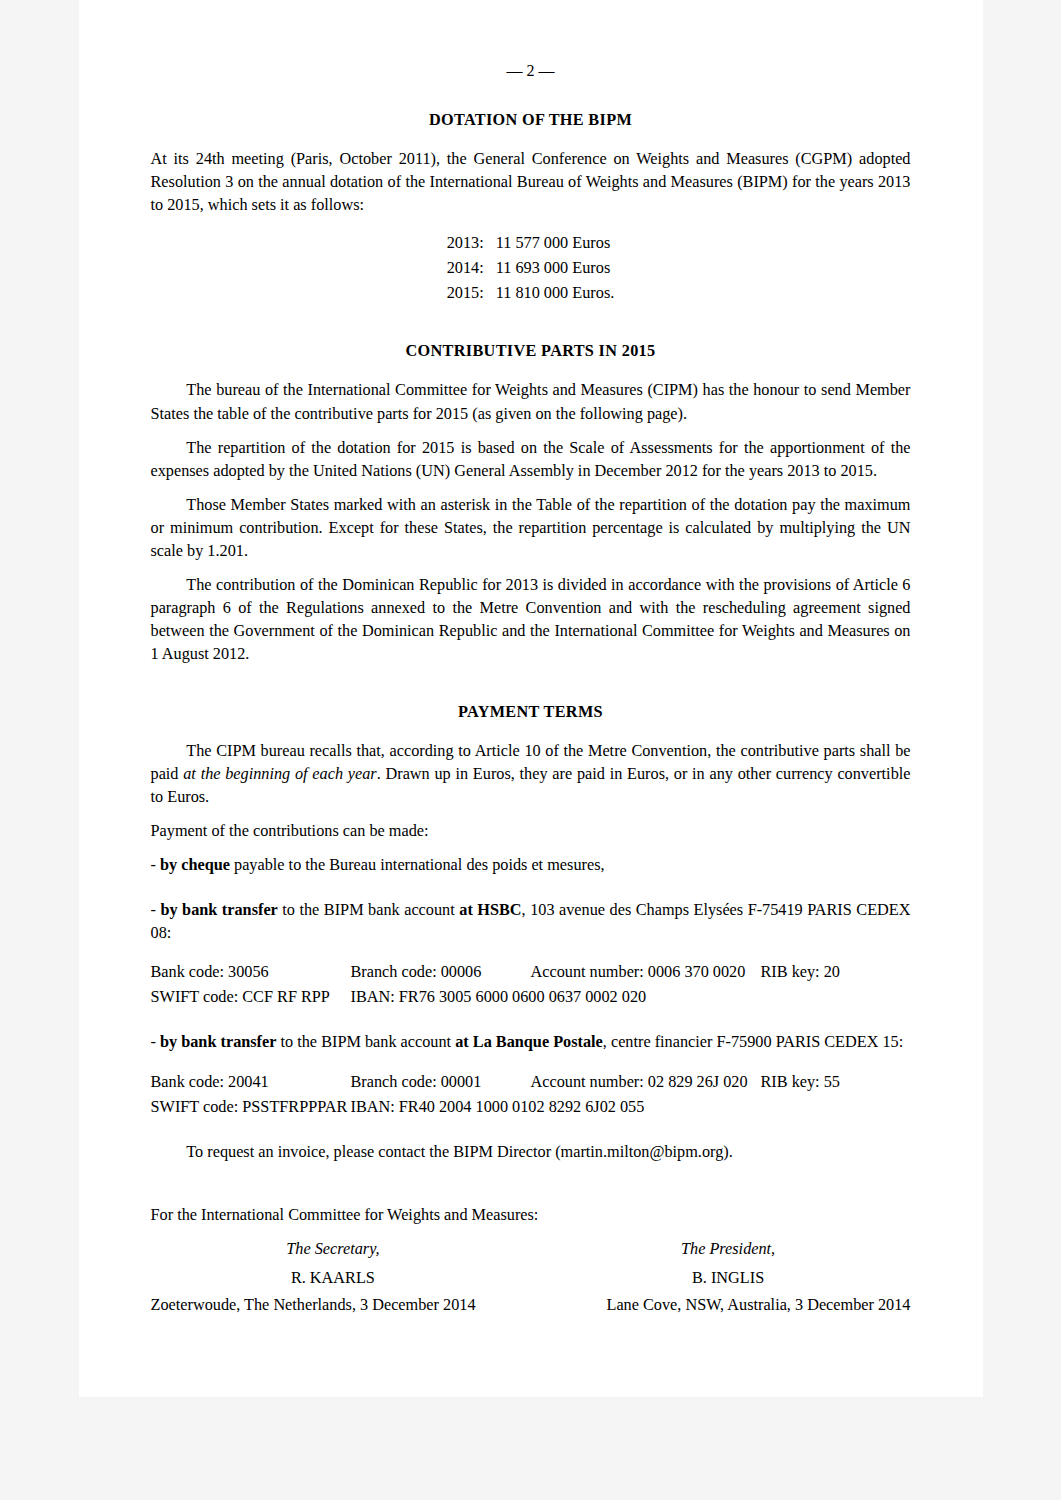— 2 —
DOTATION OF THE BIPM
At its 24th meeting (Paris, October 2011), the General Conference on Weights and Measures (CGPM) adopted Resolution 3 on the annual dotation of the International Bureau of Weights and Measures (BIPM) for the years 2013 to 2015, which sets it as follows:
| 2013: | 11 577 000 Euros |
| 2014: | 11 693 000 Euros |
| 2015: | 11 810 000 Euros. |
CONTRIBUTIVE PARTS IN 2015
The bureau of the International Committee for Weights and Measures (CIPM) has the honour to send Member States the table of the contributive parts for 2015 (as given on the following page).
The repartition of the dotation for 2015 is based on the Scale of Assessments for the apportionment of the expenses adopted by the United Nations (UN) General Assembly in December 2012 for the years 2013 to 2015.
Those Member States marked with an asterisk in the Table of the repartition of the dotation pay the maximum or minimum contribution. Except for these States, the repartition percentage is calculated by multiplying the UN scale by 1.201.
The contribution of the Dominican Republic for 2013 is divided in accordance with the provisions of Article 6 paragraph 6 of the Regulations annexed to the Metre Convention and with the rescheduling agreement signed between the Government of the Dominican Republic and the International Committee for Weights and Measures on 1 August 2012.
PAYMENT TERMS
The CIPM bureau recalls that, according to Article 10 of the Metre Convention, the contributive parts shall be paid at the beginning of each year. Drawn up in Euros, they are paid in Euros, or in any other currency convertible to Euros.
Payment of the contributions can be made:
- by cheque payable to the Bureau international des poids et mesures,
- by bank transfer to the BIPM bank account at HSBC, 103 avenue des Champs Elysées F-75419 PARIS CEDEX 08:
Bank code: 30056 Branch code: 00006 Account number: 0006 370 0020 RIB key: 20
SWIFT code: CCF RF RPP IBAN: FR76 3005 6000 0600 0637 0002 020
- by bank transfer to the BIPM bank account at La Banque Postale, centre financier F-75900 PARIS CEDEX 15:
Bank code: 20041 Branch code: 00001 Account number: 02 829 26J 020 RIB key: 55
SWIFT code: PSSTFRPPPAR IBAN: FR40 2004 1000 0102 8292 6J02 055
To request an invoice, please contact the BIPM Director (martin.milton@bipm.org).
For the International Committee for Weights and Measures:
The Secretary,
The President,
R. KAARLS
B. INGLIS
Zoeterwoude, The Netherlands, 3 December 2014
Lane Cove, NSW, Australia, 3 December 2014